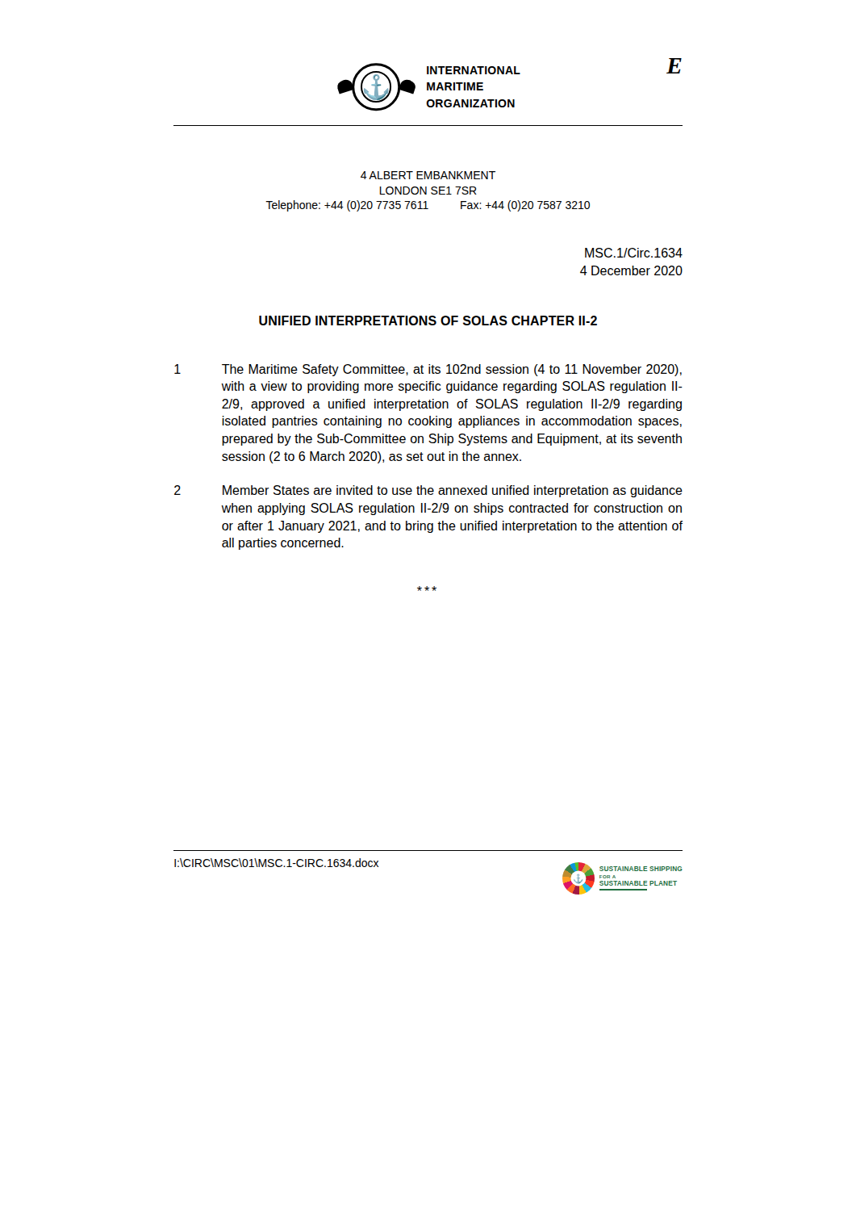E
⚓
International
Maritime
Organization
4 ALBERT EMBANKMENT
LONDON SE1 7SR
Telephone: +44 (0)20 7735 7611 Fax: +44 (0)20 7587 3210
MSC.1/Circ.1634
4 December 2020
Unified interpretations of SOLAS chapter II-2
1
The Maritime Safety Committee, at its 102nd session (4 to 11 November 2020), with a view to providing more specific guidance regarding SOLAS regulation II-2/9, approved a unified interpretation of SOLAS regulation II-2/9 regarding isolated pantries containing no cooking appliances in accommodation spaces, prepared by the Sub-Committee on Ship Systems and Equipment, at its seventh session (2 to 6 March 2020), as set out in the annex.
2
Member States are invited to use the annexed unified interpretation as guidance when applying SOLAS regulation II-2/9 on ships contracted for construction on or after 1 January 2021, and to bring the unified interpretation to the attention of all parties concerned.
***
I:\CIRC\MSC\01\MSC.1-CIRC.1634.docx
⚓
Sustainable Shipping for a Sustainable Planet